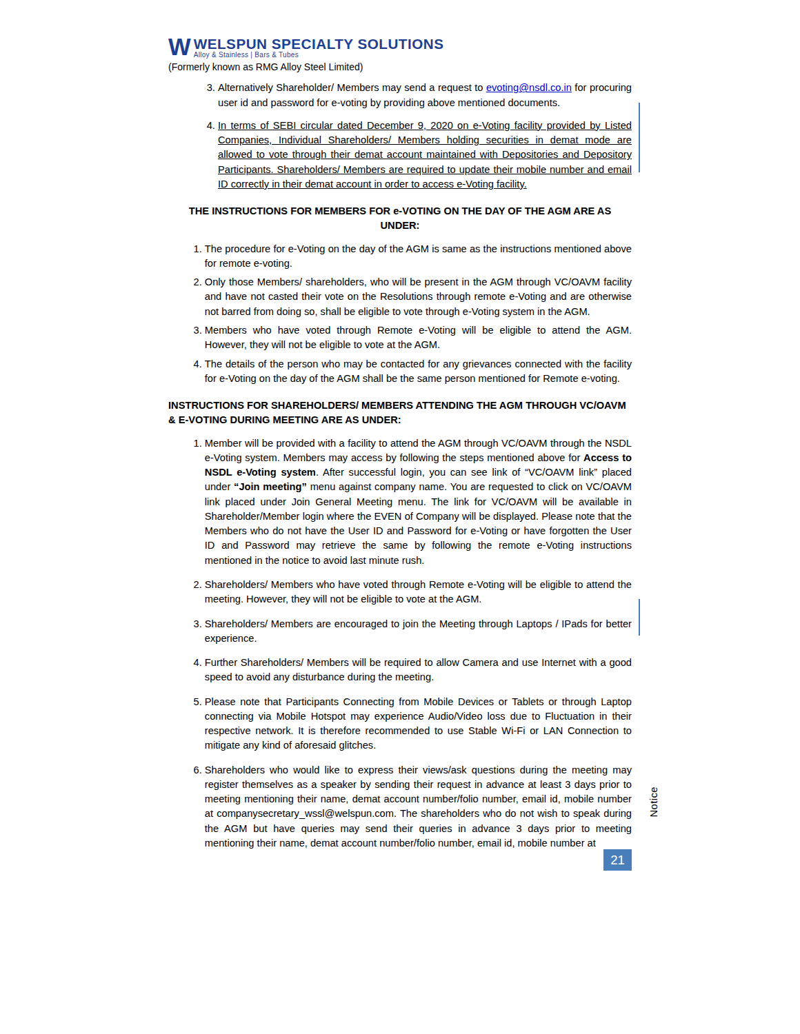W
WELSPUN SPECIALTY SOLUTIONS
Alloy & Stainless | Bars & Tubes
(Formerly known as RMG Alloy Steel Limited)
Alternatively Shareholder/ Members may send a request to evoting@nsdl.co.in for procuring user id and password for e-voting by providing above mentioned documents.
In terms of SEBI circular dated December 9, 2020 on e-Voting facility provided by Listed Companies, Individual Shareholders/ Members holding securities in demat mode are allowed to vote through their demat account maintained with Depositories and Depository Participants. Shareholders/ Members are required to update their mobile number and email ID correctly in their demat account in order to access e-Voting facility.
THE INSTRUCTIONS FOR MEMBERS FOR e-VOTING ON THE DAY OF THE AGM ARE AS UNDER:
The procedure for e-Voting on the day of the AGM is same as the instructions mentioned above for remote e-voting.
Only those Members/ shareholders, who will be present in the AGM through VC/OAVM facility and have not casted their vote on the Resolutions through remote e-Voting and are otherwise not barred from doing so, shall be eligible to vote through e-Voting system in the AGM.
Members who have voted through Remote e-Voting will be eligible to attend the AGM. However, they will not be eligible to vote at the AGM.
The details of the person who may be contacted for any grievances connected with the facility for e-Voting on the day of the AGM shall be the same person mentioned for Remote e-voting.
INSTRUCTIONS FOR SHAREHOLDERS/ MEMBERS ATTENDING THE AGM THROUGH VC/OAVM & E-VOTING DURING MEETING ARE AS UNDER:
Member will be provided with a facility to attend the AGM through VC/OAVM through the NSDL e-Voting system. Members may access by following the steps mentioned above for Access to NSDL e-Voting system. After successful login, you can see link of “VC/OAVM link” placed under “Join meeting” menu against company name. You are requested to click on VC/OAVM link placed under Join General Meeting menu. The link for VC/OAVM will be available in Shareholder/Member login where the EVEN of Company will be displayed. Please note that the Members who do not have the User ID and Password for e-Voting or have forgotten the User ID and Password may retrieve the same by following the remote e-Voting instructions mentioned in the notice to avoid last minute rush.
Shareholders/ Members who have voted through Remote e-Voting will be eligible to attend the meeting. However, they will not be eligible to vote at the AGM.
Shareholders/ Members are encouraged to join the Meeting through Laptops / IPads for better experience.
Further Shareholders/ Members will be required to allow Camera and use Internet with a good speed to avoid any disturbance during the meeting.
Please note that Participants Connecting from Mobile Devices or Tablets or through Laptop connecting via Mobile Hotspot may experience Audio/Video loss due to Fluctuation in their respective network. It is therefore recommended to use Stable Wi-Fi or LAN Connection to mitigate any kind of aforesaid glitches.
Shareholders who would like to express their views/ask questions during the meeting may register themselves as a speaker by sending their request in advance at least 3 days prior to meeting mentioning their name, demat account number/folio number, email id, mobile number at companysecretary_wssl@welspun.com. The shareholders who do not wish to speak during the AGM but have queries may send their queries in advance 3 days prior to meeting mentioning their name, demat account number/folio number, email id, mobile number at
Notice
21